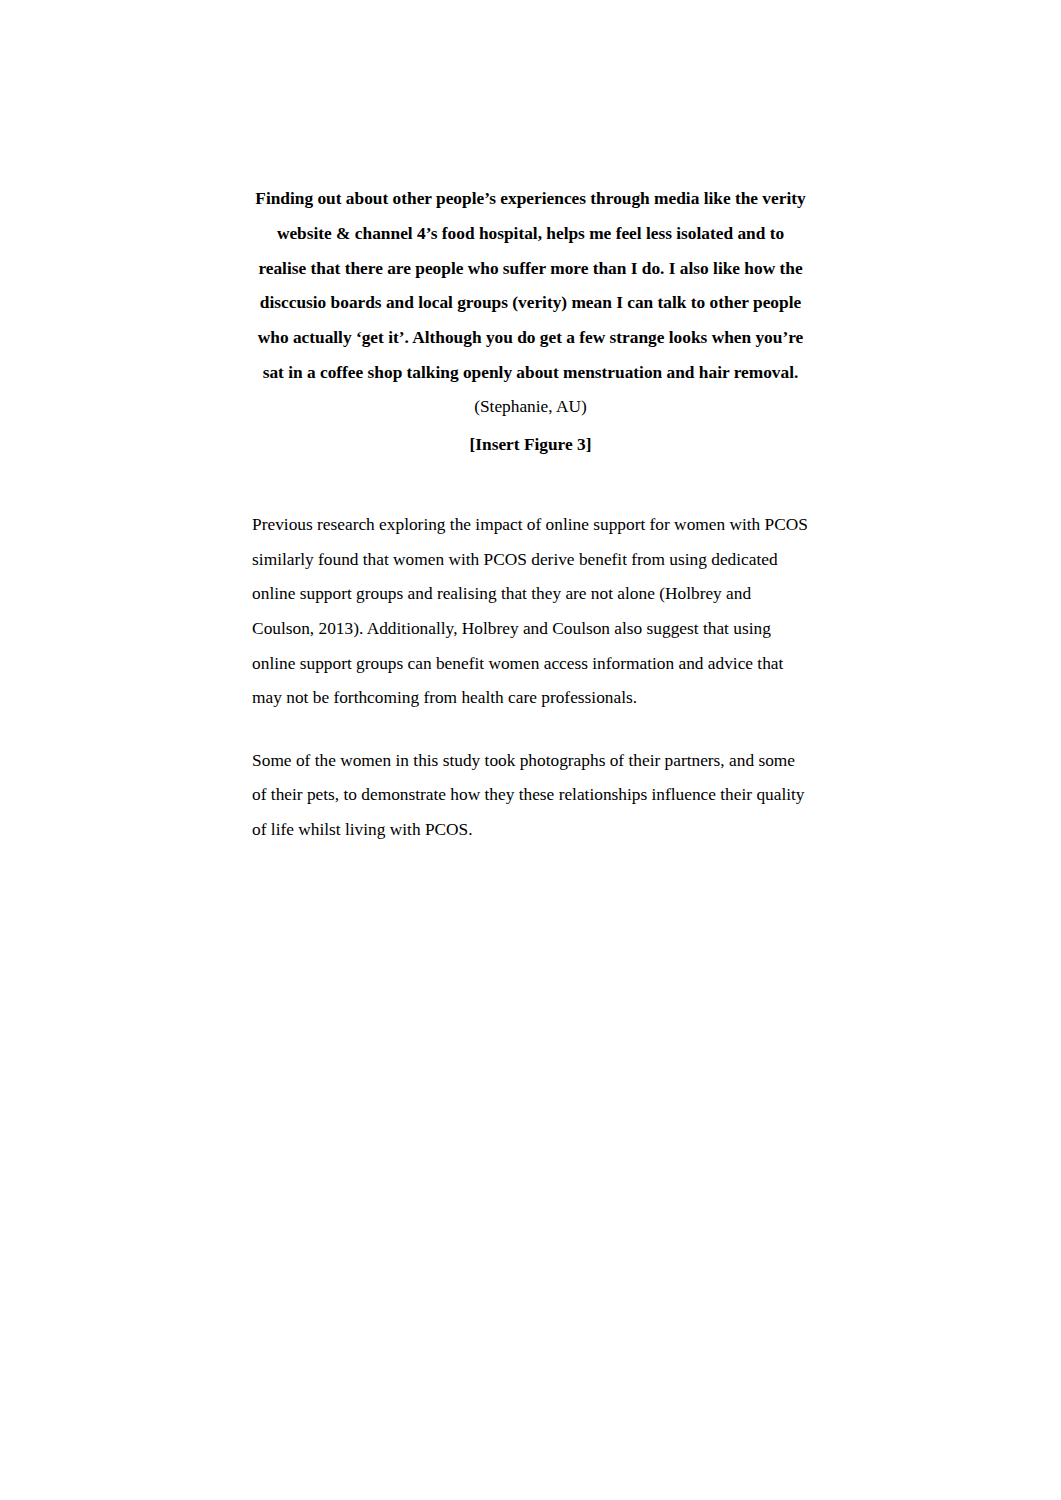Finding out about other people’s experiences through media like the verity website & channel 4’s food hospital, helps me feel less isolated and to realise that there are people who suffer more than I do. I also like how the disccusio boards and local groups (verity) mean I can talk to other people who actually ‘get it’. Although you do get a few strange looks when you’re sat in a coffee shop talking openly about menstruation and hair removal. (Stephanie, AU)
[Insert Figure 3]
Previous research exploring the impact of online support for women with PCOS similarly found that women with PCOS derive benefit from using dedicated online support groups and realising that they are not alone (Holbrey and Coulson, 2013). Additionally, Holbrey and Coulson also suggest that using online support groups can benefit women access information and advice that may not be forthcoming from health care professionals.
Some of the women in this study took photographs of their partners, and some of their pets, to demonstrate how they these relationships influence their quality of life whilst living with PCOS.